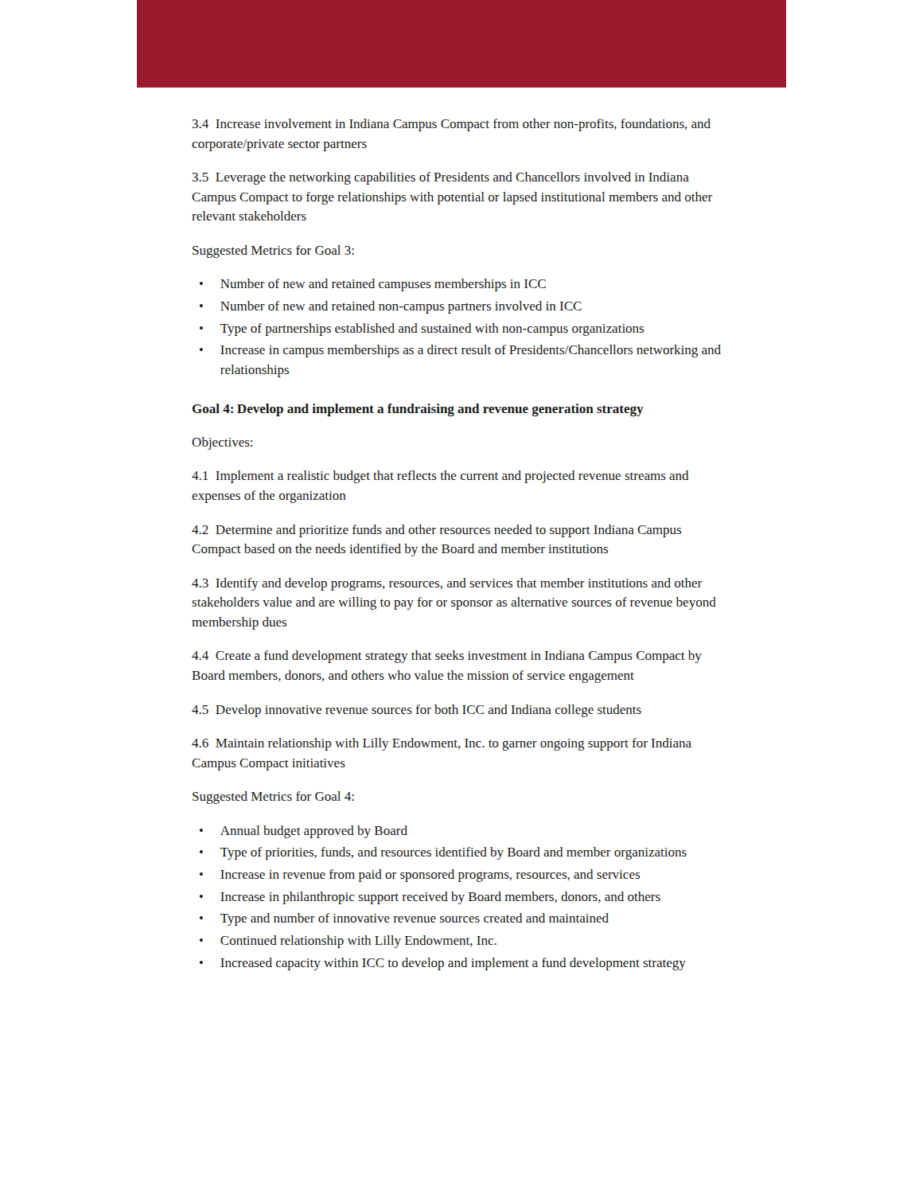3.4 Increase involvement in Indiana Campus Compact from other non-profits, foundations, and corporate/private sector partners
3.5 Leverage the networking capabilities of Presidents and Chancellors involved in Indiana Campus Compact to forge relationships with potential or lapsed institutional members and other relevant stakeholders
Suggested Metrics for Goal 3:
Number of new and retained campuses memberships in ICC
Number of new and retained non-campus partners involved in ICC
Type of partnerships established and sustained with non-campus organizations
Increase in campus memberships as a direct result of Presidents/Chancellors networking and relationships
Goal 4: Develop and implement a fundraising and revenue generation strategy
Objectives:
4.1 Implement a realistic budget that reflects the current and projected revenue streams and expenses of the organization
4.2 Determine and prioritize funds and other resources needed to support Indiana Campus Compact based on the needs identified by the Board and member institutions
4.3 Identify and develop programs, resources, and services that member institutions and other stakeholders value and are willing to pay for or sponsor as alternative sources of revenue beyond membership dues
4.4 Create a fund development strategy that seeks investment in Indiana Campus Compact by Board members, donors, and others who value the mission of service engagement
4.5 Develop innovative revenue sources for both ICC and Indiana college students
4.6 Maintain relationship with Lilly Endowment, Inc. to garner ongoing support for Indiana Campus Compact initiatives
Suggested Metrics for Goal 4:
Annual budget approved by Board
Type of priorities, funds, and resources identified by Board and member organizations
Increase in revenue from paid or sponsored programs, resources, and services
Increase in philanthropic support received by Board members, donors, and others
Type and number of innovative revenue sources created and maintained
Continued relationship with Lilly Endowment, Inc.
Increased capacity within ICC to develop and implement a fund development strategy